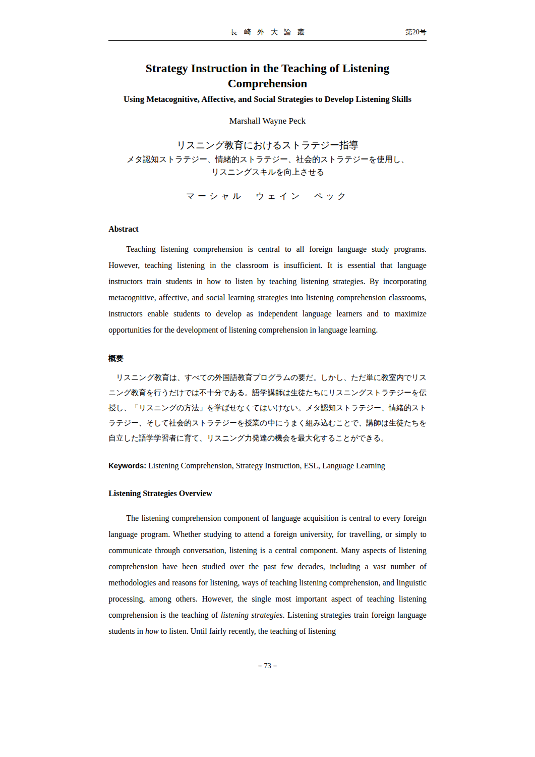長崎外大論叢 第20号
Strategy Instruction in the Teaching of Listening
Comprehension
Using Metacognitive, Affective, and Social Strategies to Develop Listening Skills
Marshall Wayne Peck
リスニング教育におけるストラテジー指導
メタ認知ストラテジー、情緒的ストラテジー、社会的ストラテジーを使用し、
リスニングスキルを向上させる
マーシャル　ウェイン　ペック
Abstract
Teaching listening comprehension is central to all foreign language study programs. However, teaching listening in the classroom is insufficient. It is essential that language instructors train students in how to listen by teaching listening strategies. By incorporating metacognitive, affective, and social learning strategies into listening comprehension classrooms, instructors enable students to develop as independent language learners and to maximize opportunities for the development of listening comprehension in language learning.
概要
リスニング教育は、すべての外国語教育プログラムの要だ。しかし、ただ単に教室内でリスニング教育を行うだけでは不十分である。語学講師は生徒たちにリスニングストラテジーを伝授し、「リスニングの方法」を学ばせなくてはいけない。メタ認知ストラテジー、情緒的ストラテジー、そして社会的ストラテジーを授業の中にうまく組み込むことで、講師は生徒たちを自立した語学学習者に育て、リスニング力発達の機会を最大化することができる。
Keywords: Listening Comprehension, Strategy Instruction, ESL, Language Learning
Listening Strategies Overview
The listening comprehension component of language acquisition is central to every foreign language program. Whether studying to attend a foreign university, for travelling, or simply to communicate through conversation, listening is a central component. Many aspects of listening comprehension have been studied over the past few decades, including a vast number of methodologies and reasons for listening, ways of teaching listening comprehension, and linguistic processing, among others. However, the single most important aspect of teaching listening comprehension is the teaching of listening strategies. Listening strategies train foreign language students in how to listen. Until fairly recently, the teaching of listening
－73－